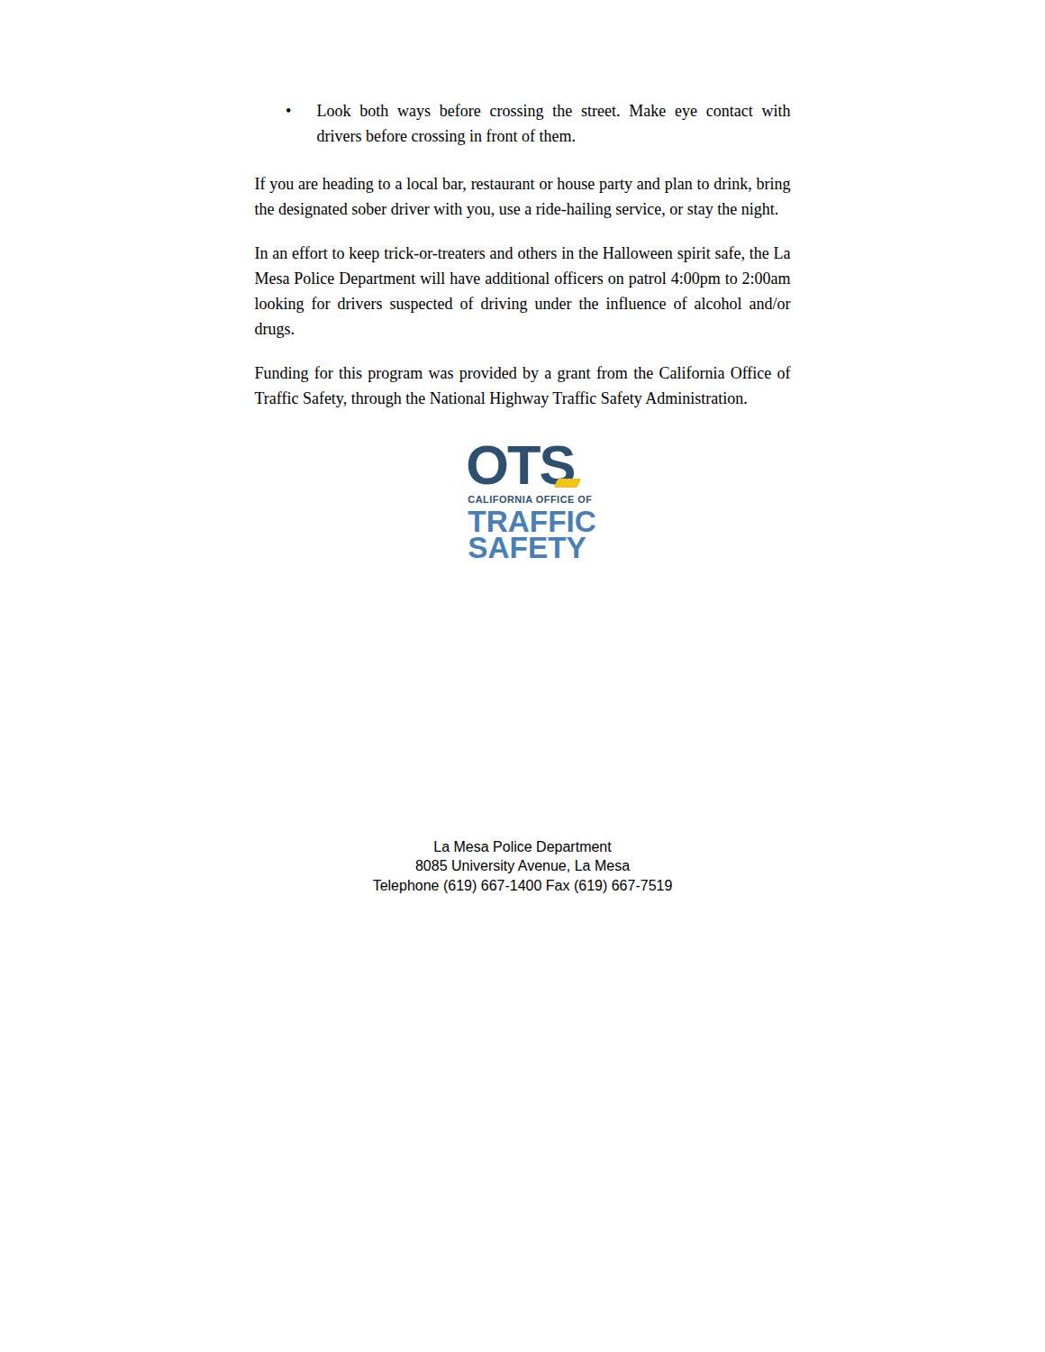Look both ways before crossing the street. Make eye contact with drivers before crossing in front of them.
If you are heading to a local bar, restaurant or house party and plan to drink, bring the designated sober driver with you, use a ride-hailing service, or stay the night.
In an effort to keep trick-or-treaters and others in the Halloween spirit safe, the La Mesa Police Department will have additional officers on patrol 4:00pm to 2:00am looking for drivers suspected of driving under the influence of alcohol and/or drugs.
Funding for this program was provided by a grant from the California Office of Traffic Safety, through the National Highway Traffic Safety Administration.
OTS
CALIFORNIA OFFICE OF
TRAFFIC SAFETY
La Mesa Police Department
8085 University Avenue, La Mesa
Telephone (619) 667-1400 Fax (619) 667-7519